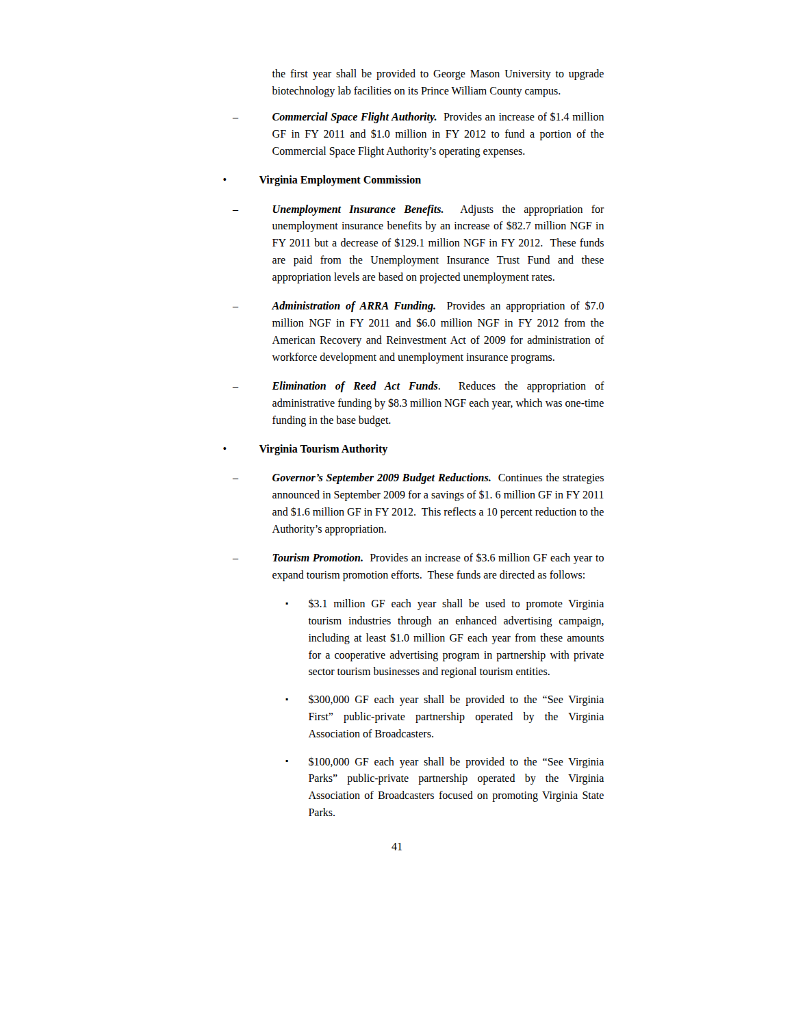the first year shall be provided to George Mason University to upgrade biotechnology lab facilities on its Prince William County campus.
–Commercial Space Flight Authority. Provides an increase of $1.4 million GF in FY 2011 and $1.0 million in FY 2012 to fund a portion of the Commercial Space Flight Authority’s operating expenses.
•Virginia Employment Commission
–Unemployment Insurance Benefits. Adjusts the appropriation for unemployment insurance benefits by an increase of $82.7 million NGF in FY 2011 but a decrease of $129.1 million NGF in FY 2012. These funds are paid from the Unemployment Insurance Trust Fund and these appropriation levels are based on projected unemployment rates.
–Administration of ARRA Funding. Provides an appropriation of $7.0 million NGF in FY 2011 and $6.0 million NGF in FY 2012 from the American Recovery and Reinvestment Act of 2009 for administration of workforce development and unemployment insurance programs.
–Elimination of Reed Act Funds. Reduces the appropriation of administrative funding by $8.3 million NGF each year, which was one-time funding in the base budget.
•Virginia Tourism Authority
–Governor’s September 2009 Budget Reductions. Continues the strategies announced in September 2009 for a savings of $1. 6 million GF in FY 2011 and $1.6 million GF in FY 2012. This reflects a 10 percent reduction to the Authority’s appropriation.
–Tourism Promotion. Provides an increase of $3.6 million GF each year to expand tourism promotion efforts. These funds are directed as follows:
▪$3.1 million GF each year shall be used to promote Virginia tourism industries through an enhanced advertising campaign, including at least $1.0 million GF each year from these amounts for a cooperative advertising program in partnership with private sector tourism businesses and regional tourism entities.
▪$300,000 GF each year shall be provided to the “See Virginia First” public-private partnership operated by the Virginia Association of Broadcasters.
▪$100,000 GF each year shall be provided to the “See Virginia Parks” public-private partnership operated by the Virginia Association of Broadcasters focused on promoting Virginia State Parks.
41